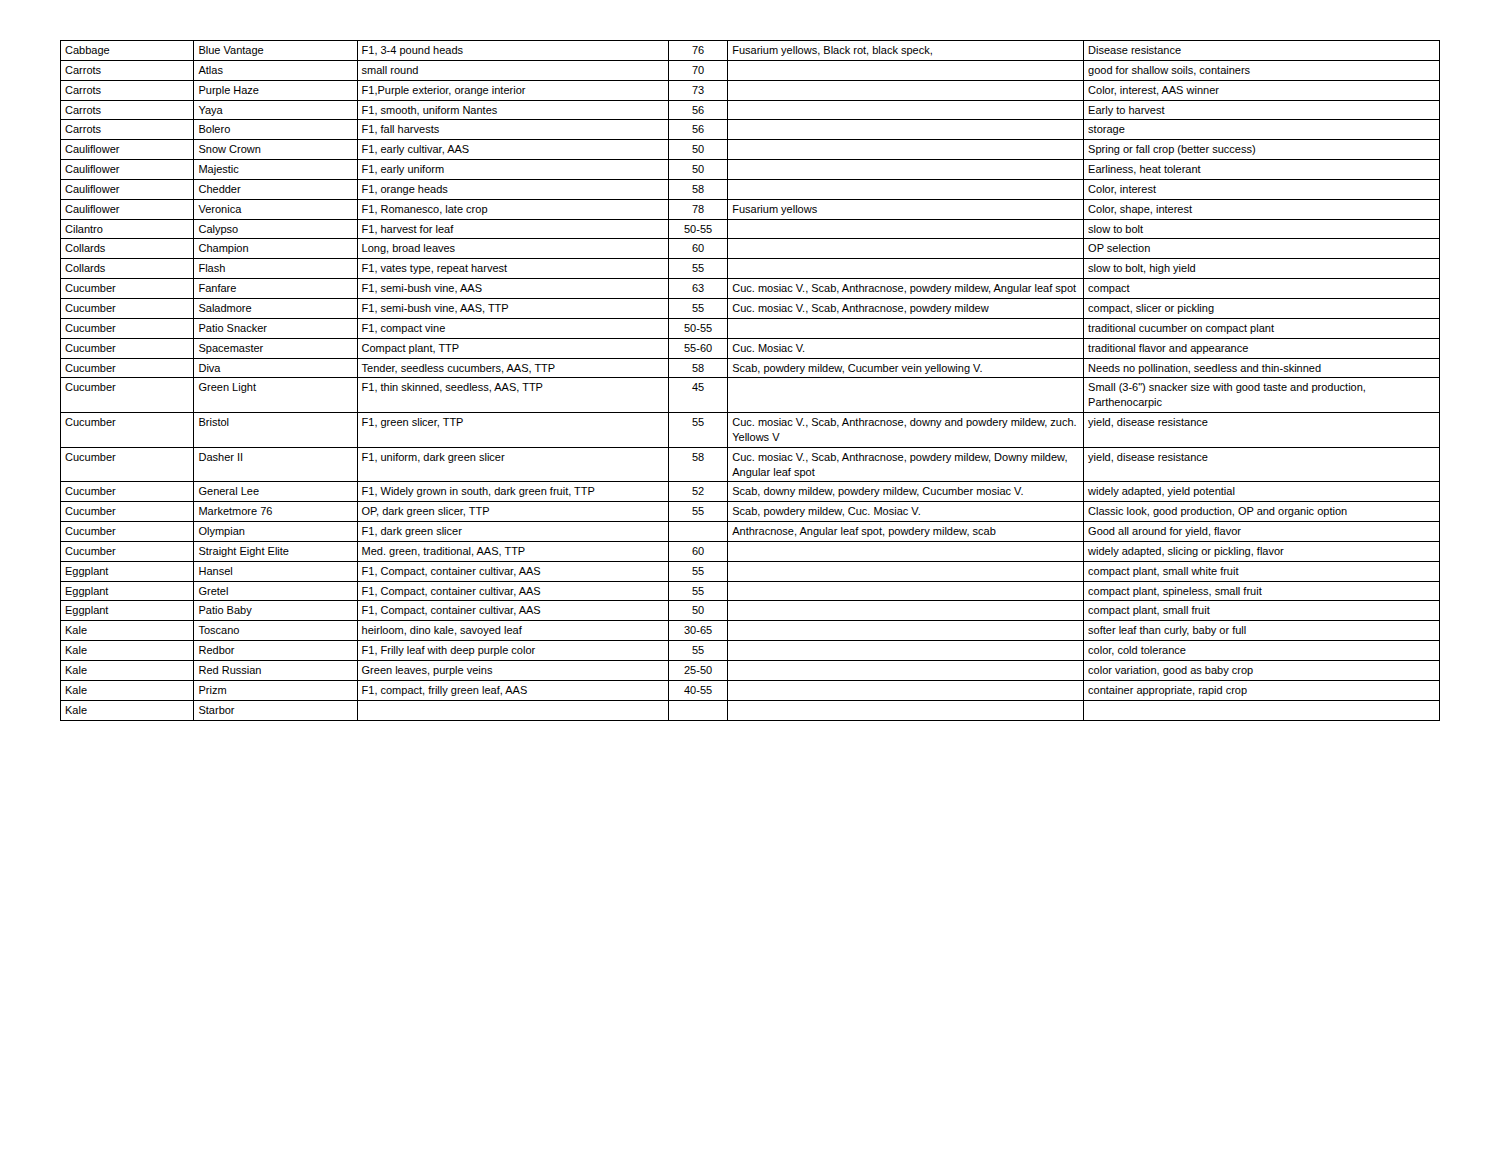| Cabbage | Blue Vantage | F1, 3-4 pound heads | 76 | Fusarium yellows, Black rot, black speck, | Disease resistance |
| Carrots | Atlas | small round | 70 | | good for shallow soils, containers |
| Carrots | Purple Haze | F1,Purple exterior, orange interior | 73 | | Color, interest, AAS winner |
| Carrots | Yaya | F1, smooth, uniform Nantes | 56 | | Early to harvest |
| Carrots | Bolero | F1, fall harvests | 56 | | storage |
| Cauliflower | Snow Crown | F1, early cultivar, AAS | 50 | | Spring or fall crop (better success) |
| Cauliflower | Majestic | F1, early uniform | 50 | | Earliness, heat tolerant |
| Cauliflower | Chedder | F1, orange heads | 58 | | Color, interest |
| Cauliflower | Veronica | F1, Romanesco, late crop | 78 | Fusarium yellows | Color, shape, interest |
| Cilantro | Calypso | F1, harvest for leaf | 50-55 | | slow to bolt |
| Collards | Champion | Long, broad leaves | 60 | | OP selection |
| Collards | Flash | F1, vates type, repeat harvest | 55 | | slow to bolt, high yield |
| Cucumber | Fanfare | F1, semi-bush vine, AAS | 63 | Cuc. mosiac V., Scab, Anthracnose, powdery mildew, Angular leaf spot | compact |
| Cucumber | Saladmore | F1, semi-bush vine, AAS, TTP | 55 | Cuc. mosiac V., Scab, Anthracnose, powdery mildew | compact, slicer or pickling |
| Cucumber | Patio Snacker | F1, compact vine | 50-55 | | traditional cucumber on compact plant |
| Cucumber | Spacemaster | Compact plant, TTP | 55-60 | Cuc. Mosiac V. | traditional flavor and appearance |
| Cucumber | Diva | Tender, seedless cucumbers, AAS, TTP | 58 | Scab, powdery mildew, Cucumber vein yellowing V. | Needs no pollination, seedless and thin-skinned |
| Cucumber | Green Light | F1, thin skinned, seedless, AAS, TTP | 45 | | Small (3-6") snacker size with good taste and production, Parthenocarpic |
| Cucumber | Bristol | F1, green slicer, TTP | 55 | Cuc. mosiac V., Scab, Anthracnose, downy and powdery mildew, zuch. Yellows V | yield, disease resistance |
| Cucumber | Dasher II | F1, uniform, dark green slicer | 58 | Cuc. mosiac V., Scab, Anthracnose, powdery mildew, Downy mildew, Angular leaf spot | yield, disease resistance |
| Cucumber | General Lee | F1, Widely grown in south, dark green fruit, TTP | 52 | Scab, downy mildew, powdery mildew, Cucumber mosiac V. | widely adapted, yield potential |
| Cucumber | Marketmore 76 | OP, dark green slicer, TTP | 55 | Scab, powdery mildew, Cuc. Mosiac V. | Classic look, good production, OP and organic option |
| Cucumber | Olympian | F1, dark green slicer | | Anthracnose, Angular leaf spot, powdery mildew, scab | Good all around for yield, flavor |
| Cucumber | Straight Eight Elite | Med. green, traditional, AAS, TTP | 60 | | widely adapted, slicing or pickling, flavor |
| Eggplant | Hansel | F1, Compact, container cultivar, AAS | 55 | | compact plant, small white fruit |
| Eggplant | Gretel | F1, Compact, container cultivar, AAS | 55 | | compact plant, spineless, small fruit |
| Eggplant | Patio Baby | F1, Compact, container cultivar, AAS | 50 | | compact plant, small fruit |
| Kale | Toscano | heirloom, dino kale, savoyed leaf | 30-65 | | softer leaf than curly, baby or full |
| Kale | Redbor | F1, Frilly leaf with deep purple color | 55 | | color, cold tolerance |
| Kale | Red Russian | Green leaves, purple veins | 25-50 | | color variation, good as baby crop |
| Kale | Prizm | F1, compact, frilly green leaf, AAS | 40-55 | | container appropriate, rapid crop |
| Kale | Starbor | | | | |